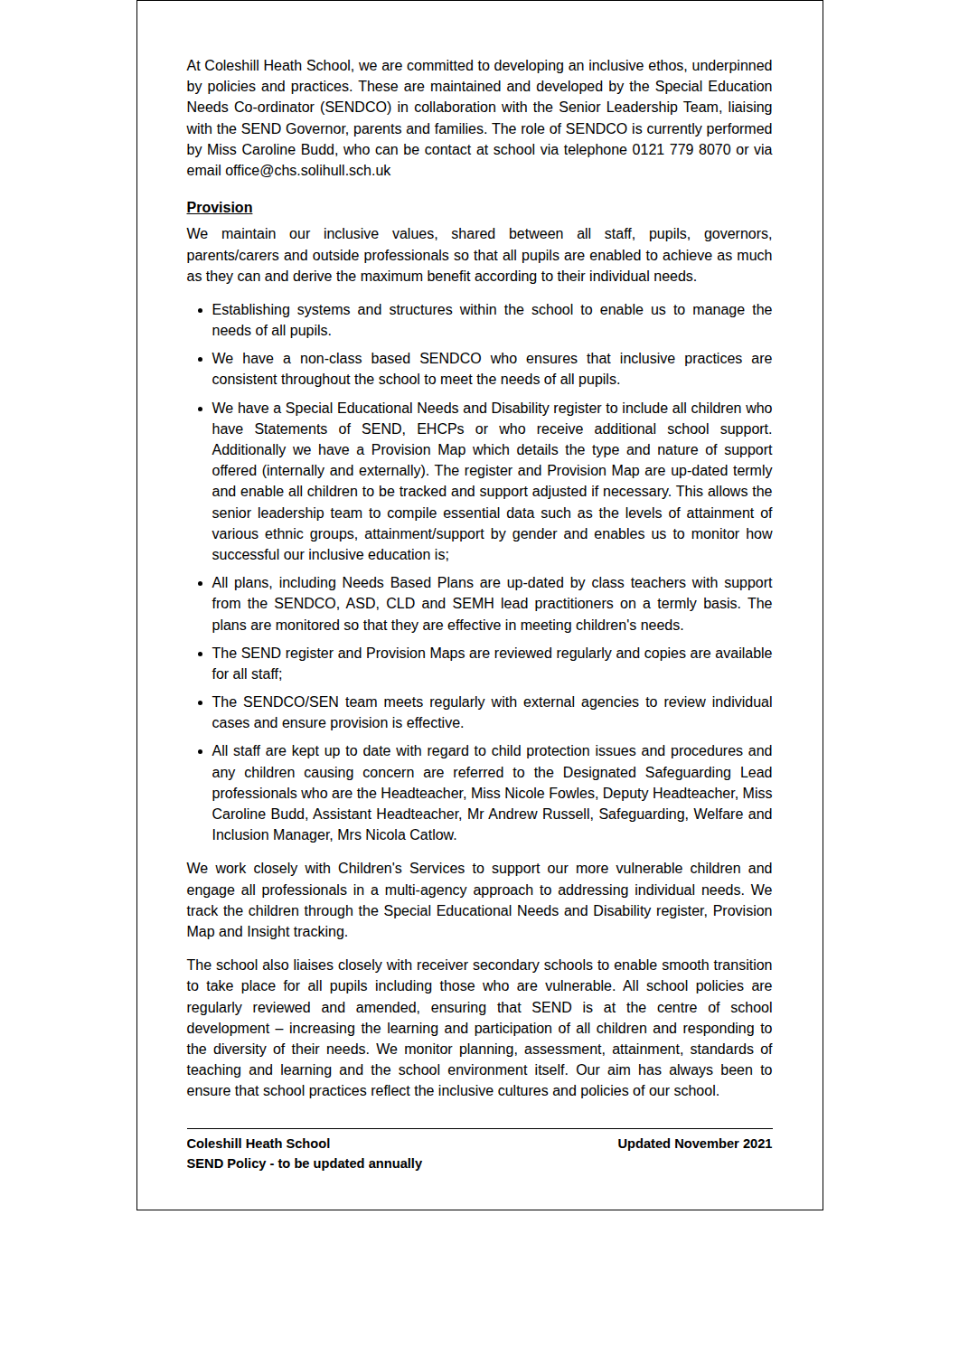At Coleshill Heath School, we are committed to developing an inclusive ethos, underpinned by policies and practices. These are maintained and developed by the Special Education Needs Co-ordinator (SENDCO) in collaboration with the Senior Leadership Team, liaising with the SEND Governor, parents and families. The role of SENDCO is currently performed by Miss Caroline Budd, who can be contact at school via telephone 0121 779 8070 or via email office@chs.solihull.sch.uk
Provision
We maintain our inclusive values, shared between all staff, pupils, governors, parents/carers and outside professionals so that all pupils are enabled to achieve as much as they can and derive the maximum benefit according to their individual needs.
Establishing systems and structures within the school to enable us to manage the needs of all pupils.
We have a non-class based SENDCO who ensures that inclusive practices are consistent throughout the school to meet the needs of all pupils.
We have a Special Educational Needs and Disability register to include all children who have Statements of SEND, EHCPs or who receive additional school support. Additionally we have a Provision Map which details the type and nature of support offered (internally and externally). The register and Provision Map are up-dated termly and enable all children to be tracked and support adjusted if necessary. This allows the senior leadership team to compile essential data such as the levels of attainment of various ethnic groups, attainment/support by gender and enables us to monitor how successful our inclusive education is;
All plans, including Needs Based Plans are up-dated by class teachers with support from the SENDCO, ASD, CLD and SEMH lead practitioners on a termly basis. The plans are monitored so that they are effective in meeting children's needs.
The SEND register and Provision Maps are reviewed regularly and copies are available for all staff;
The SENDCO/SEN team meets regularly with external agencies to review individual cases and ensure provision is effective.
All staff are kept up to date with regard to child protection issues and procedures and any children causing concern are referred to the Designated Safeguarding Lead professionals who are the Headteacher, Miss Nicole Fowles, Deputy Headteacher, Miss Caroline Budd, Assistant Headteacher, Mr Andrew Russell, Safeguarding, Welfare and Inclusion Manager, Mrs Nicola Catlow.
We work closely with Children's Services to support our more vulnerable children and engage all professionals in a multi-agency approach to addressing individual needs. We track the children through the Special Educational Needs and Disability register, Provision Map and Insight tracking.
The school also liaises closely with receiver secondary schools to enable smooth transition to take place for all pupils including those who are vulnerable. All school policies are regularly reviewed and amended, ensuring that SEND is at the centre of school development – increasing the learning and participation of all children and responding to the diversity of their needs. We monitor planning, assessment, attainment, standards of teaching and learning and the school environment itself. Our aim has always been to ensure that school practices reflect the inclusive cultures and policies of our school.
Coleshill Heath School
SEND Policy - to be updated annually
Updated November 2021